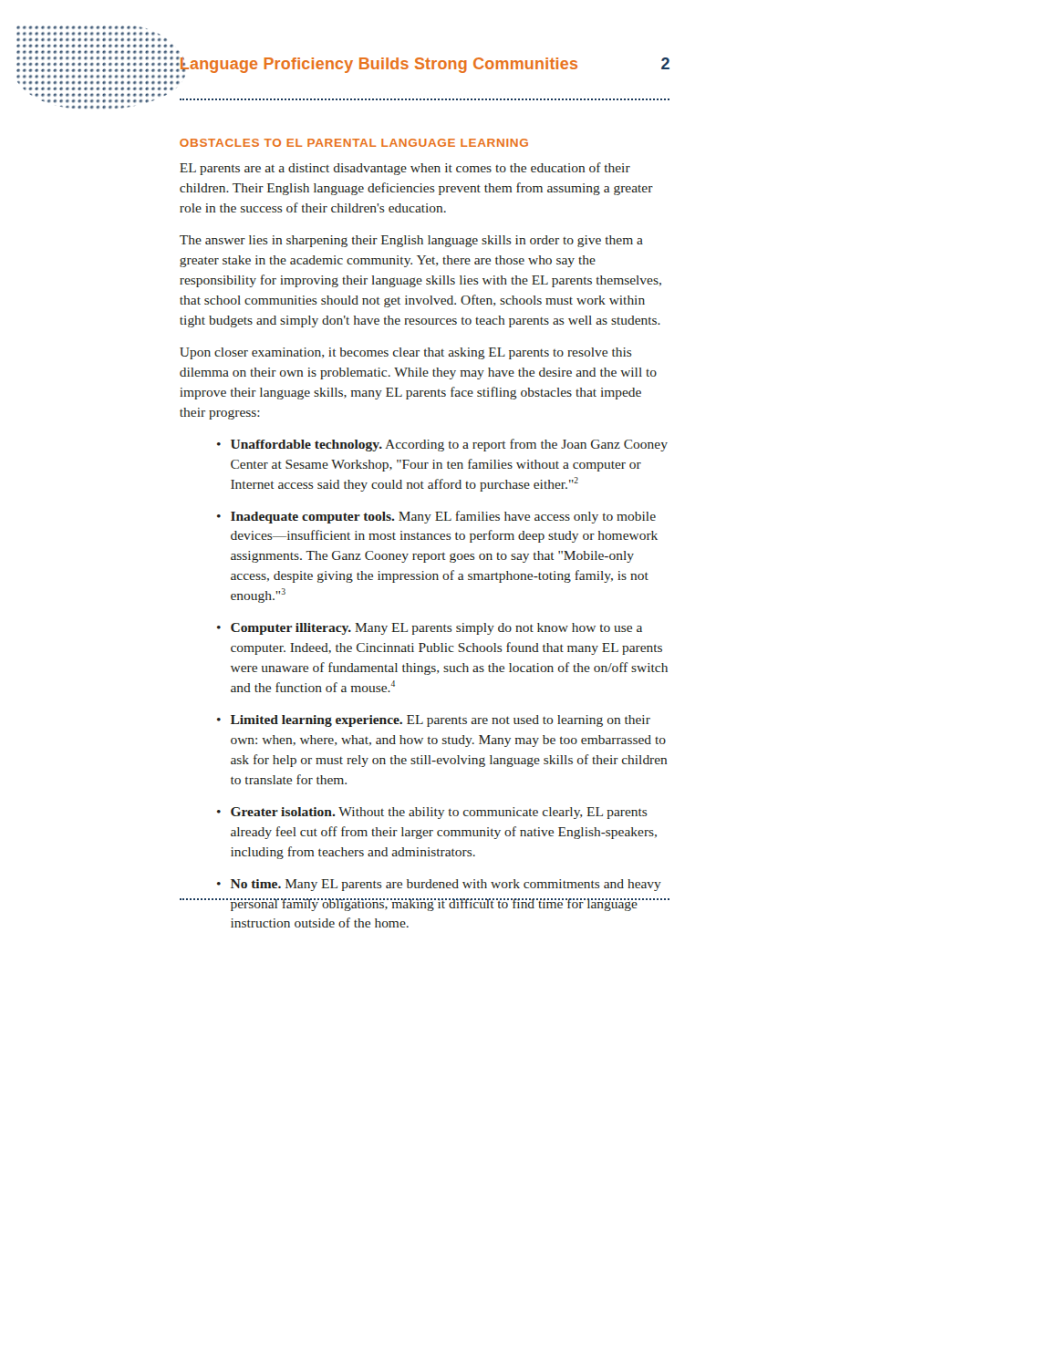Language Proficiency Builds Strong Communities
2
Obstacles to EL Parental Language Learning
EL parents are at a distinct disadvantage when it comes to the education of their children. Their English language deficiencies prevent them from assuming a greater role in the success of their children's education.
The answer lies in sharpening their English language skills in order to give them a greater stake in the academic community. Yet, there are those who say the responsibility for improving their language skills lies with the EL parents themselves, that school communities should not get involved. Often, schools must work within tight budgets and simply don't have the resources to teach parents as well as students.
Upon closer examination, it becomes clear that asking EL parents to resolve this dilemma on their own is problematic. While they may have the desire and the will to improve their language skills, many EL parents face stifling obstacles that impede their progress:
Unaffordable technology. According to a report from the Joan Ganz Cooney Center at Sesame Workshop, "Four in ten families without a computer or Internet access said they could not afford to purchase either."2
Inadequate computer tools. Many EL families have access only to mobile devices—insufficient in most instances to perform deep study or homework assignments. The Ganz Cooney report goes on to say that "Mobile-only access, despite giving the impression of a smartphone-toting family, is not enough."3
Computer illiteracy. Many EL parents simply do not know how to use a computer. Indeed, the Cincinnati Public Schools found that many EL parents were unaware of fundamental things, such as the location of the on/off switch and the function of a mouse.4
Limited learning experience. EL parents are not used to learning on their own: when, where, what, and how to study. Many may be too embarrassed to ask for help or must rely on the still-evolving language skills of their children to translate for them.
Greater isolation. Without the ability to communicate clearly, EL parents already feel cut off from their larger community of native English-speakers, including from teachers and administrators.
No time. Many EL parents are burdened with work commitments and heavy personal family obligations, making it difficult to find time for language instruction outside of the home.